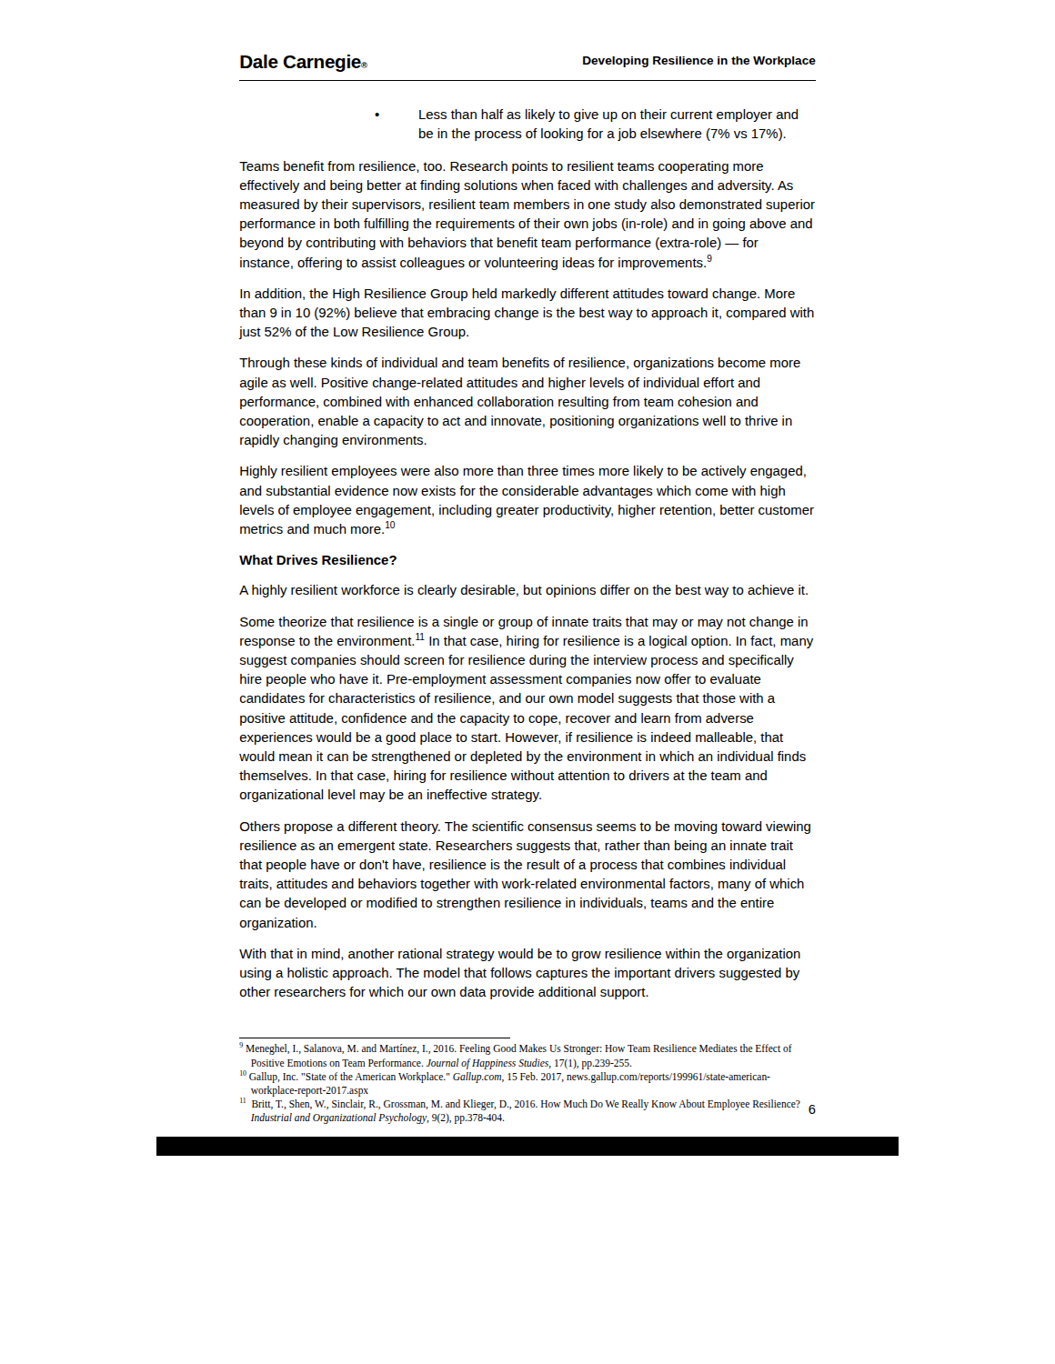Dale Carnegie®
Developing Resilience in the Workplace
•Less than half as likely to give up on their current employer and be in the process of looking for a job elsewhere (7% vs 17%).
Teams benefit from resilience, too. Research points to resilient teams cooperating more effectively and being better at finding solutions when faced with challenges and adversity. As measured by their supervisors, resilient team members in one study also demonstrated superior performance in both fulfilling the requirements of their own jobs (in-role) and in going above and beyond by contributing with behaviors that benefit team performance (extra-role) — for instance, offering to assist colleagues or volunteering ideas for improvements.9
In addition, the High Resilience Group held markedly different attitudes toward change. More than 9 in 10 (92%) believe that embracing change is the best way to approach it, compared with just 52% of the Low Resilience Group.
Through these kinds of individual and team benefits of resilience, organizations become more agile as well. Positive change-related attitudes and higher levels of individual effort and performance, combined with enhanced collaboration resulting from team cohesion and cooperation, enable a capacity to act and innovate, positioning organizations well to thrive in rapidly changing environments.
Highly resilient employees were also more than three times more likely to be actively engaged, and substantial evidence now exists for the considerable advantages which come with high levels of employee engagement, including greater productivity, higher retention, better customer metrics and much more.10
What Drives Resilience?
A highly resilient workforce is clearly desirable, but opinions differ on the best way to achieve it.
Some theorize that resilience is a single or group of innate traits that may or may not change in response to the environment.11 In that case, hiring for resilience is a logical option. In fact, many suggest companies should screen for resilience during the interview process and specifically hire people who have it. Pre-employment assessment companies now offer to evaluate candidates for characteristics of resilience, and our own model suggests that those with a positive attitude, confidence and the capacity to cope, recover and learn from adverse experiences would be a good place to start. However, if resilience is indeed malleable, that would mean it can be strengthened or depleted by the environment in which an individual finds themselves. In that case, hiring for resilience without attention to drivers at the team and organizational level may be an ineffective strategy.
Others propose a different theory. The scientific consensus seems to be moving toward viewing resilience as an emergent state. Researchers suggests that, rather than being an innate trait that people have or don't have, resilience is the result of a process that combines individual traits, attitudes and behaviors together with work-related environmental factors, many of which can be developed or modified to strengthen resilience in individuals, teams and the entire organization.
With that in mind, another rational strategy would be to grow resilience within the organization using a holistic approach. The model that follows captures the important drivers suggested by other researchers for which our own data provide additional support.
9 Meneghel, I., Salanova, M. and Martínez, I., 2016. Feeling Good Makes Us Stronger: How Team Resilience Mediates the Effect of Positive Emotions on Team Performance. Journal of Happiness Studies, 17(1), pp.239-255.
10 Gallup, Inc. "State of the American Workplace." Gallup.com, 15 Feb. 2017, news.gallup.com/reports/199961/state-american-workplace-report-2017.aspx
11 Britt, T., Shen, W., Sinclair, R., Grossman, M. and Klieger, D., 2016. How Much Do We Really Know About Employee Resilience? Industrial and Organizational Psychology, 9(2), pp.378-404.
6